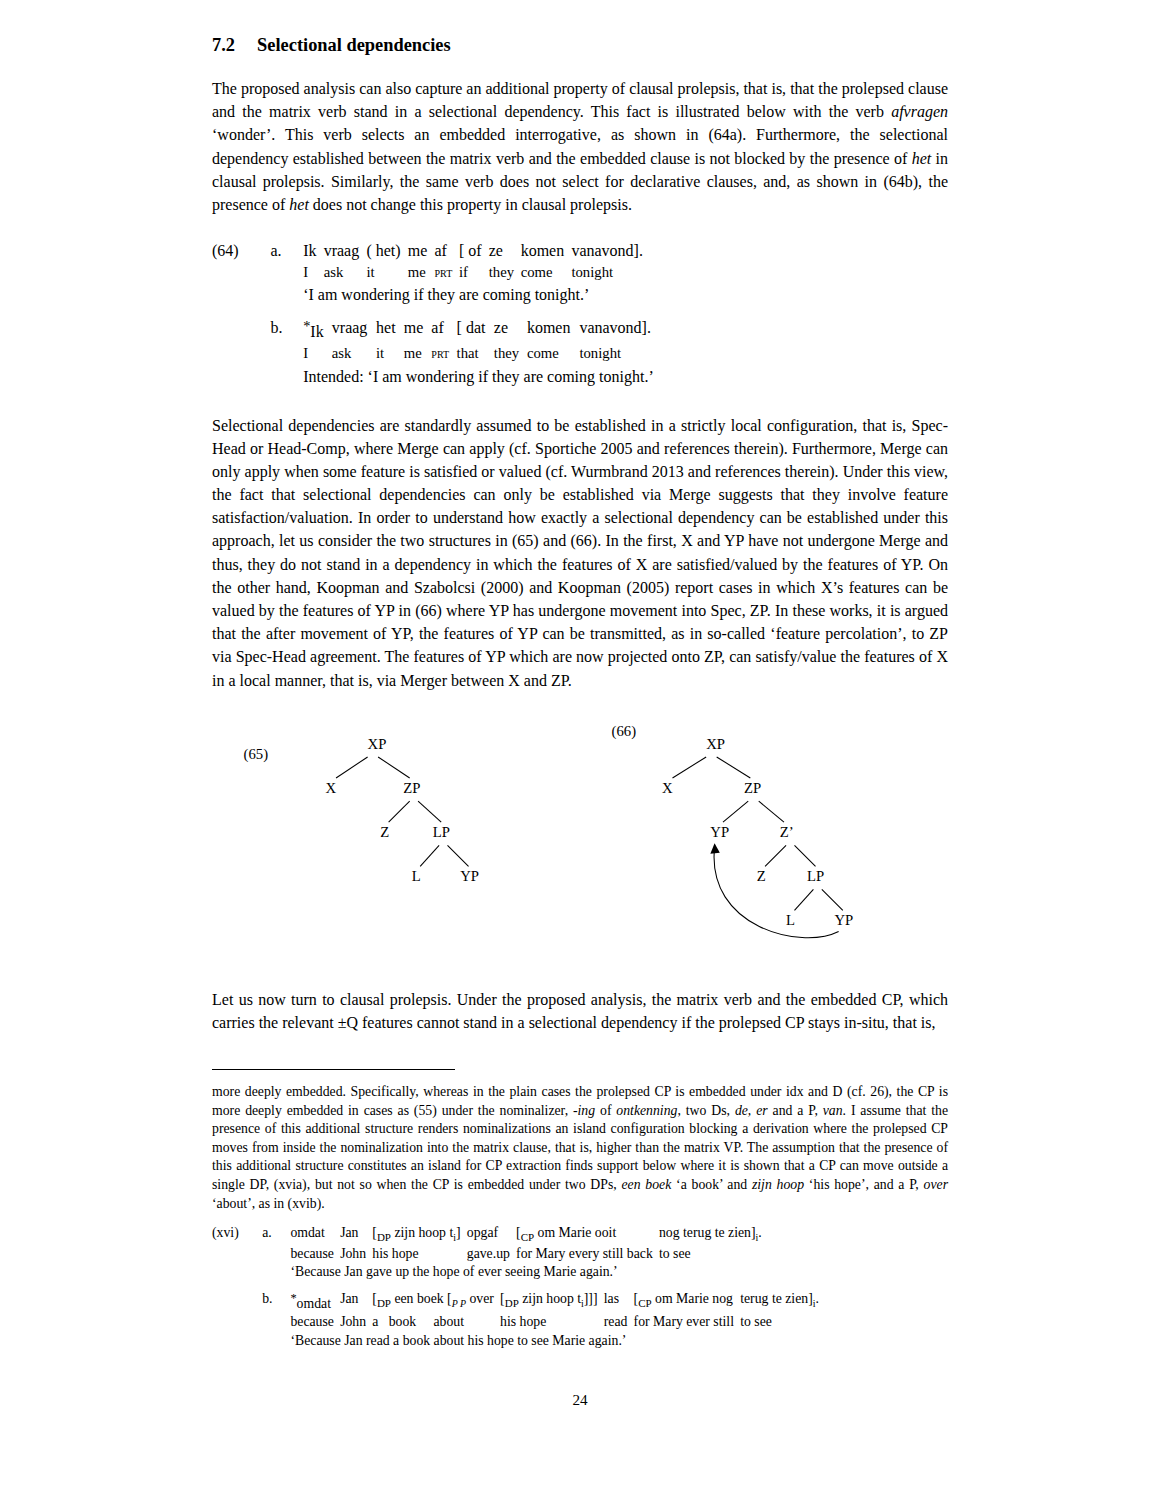7.2 Selectional dependencies
The proposed analysis can also capture an additional property of clausal prolepsis, that is, that the prolepsed clause and the matrix verb stand in a selectional dependency. This fact is illustrated below with the verb afvragen ‘wonder’. This verb selects an embedded interrogative, as shown in (64a). Furthermore, the selectional dependency established between the matrix verb and the embedded clause is not blocked by the presence of het in clausal prolepsis. Similarly, the same verb does not select for declarative clauses, and, as shown in (64b), the presence of het does not change this property in clausal prolepsis.
| (64) | a. | Ik | vraag | ( het) | me | af | [ of | ze | komen | vanavond]. |
| | | I | ask | it | me | prt | if | they | come | tonight |
| | | ‘I am wondering if they are coming tonight.’ |
| | b. | * Ik | vraag | het | me | af | [ dat | ze | komen | vanavond]. |
| | | I | ask | it | me | prt | that | they | come | tonight |
| | | Intended: ‘I am wondering if they are coming tonight.’ |
Selectional dependencies are standardly assumed to be established in a strictly local configuration, that is, Spec-Head or Head-Comp, where Merge can apply (cf. Sportiche 2005 and references therein). Furthermore, Merge can only apply when some feature is satisfied or valued (cf. Wurmbrand 2013 and references therein). Under this view, the fact that selectional dependencies can only be established via Merge suggests that they involve feature satisfaction/valuation. In order to understand how exactly a selectional dependency can be established under this approach, let us consider the two structures in (65) and (66). In the first, X and YP have not undergone Merge and thus, they do not stand in a dependency in which the features of X are satisfied/valued by the features of YP. On the other hand, Koopman and Szabolcsi (2000) and Koopman (2005) report cases in which X’s features can be valued by the features of YP in (66) where YP has undergone movement into Spec, ZP. In these works, it is argued that the after movement of YP, the features of YP can be transmitted, as in so-called ‘feature percolation’, to ZP via Spec-Head agreement. The features of YP which are now projected onto ZP, can satisfy/value the features of X in a local manner, that is, via Merger between X and ZP.
(65) XP X ZP Z LP L YP (66) XP X ZP YP Z’ Z LP L YP
Let us now turn to clausal prolepsis. Under the proposed analysis, the matrix verb and the embedded CP, which carries the relevant ±Q features cannot stand in a selectional dependency if the prolepsed CP stays in-situ, that is,
more deeply embedded. Specifically, whereas in the plain cases the prolepsed CP is embedded under idx and D (cf. 26), the CP is more deeply embedded in cases as (55) under the nominalizer, -ing of ontkenning, two Ds, de, er and a P, van. I assume that the presence of this additional structure renders nominalizations an island configuration blocking a derivation where the prolepsed CP moves from inside the nominalization into the matrix clause, that is, higher than the matrix VP. The assumption that the presence of this additional structure constitutes an island for CP extraction finds support below where it is shown that a CP can move outside a single DP, (xvia), but not so when the CP is embedded under two DPs, een boek ‘a book’ and zijn hoop ‘his hope’, and a P, over ‘about’, as in (xvib).
| (xvi) | a. | omdat | Jan | [ DP zijn hoop t i ] | opgaf | [ CP om Marie ooit | nog terug te zien] i . |
| | | because | John | his hope | gave.up | for Mary every still back | to see |
| | | ‘Because Jan gave up the hope of ever seeing Marie again.’ |
| | b. | * omdat | Jan | [ DP een boek [ P P over | [ DP zijn hoop t i ]]] | las | [ CP om Marie nog | terug te zien] i . |
| | | because | John | a book about | his hope | read | for Mary ever still | to see |
| | | ‘Because Jan read a book about his hope to see Marie again.’ |
24